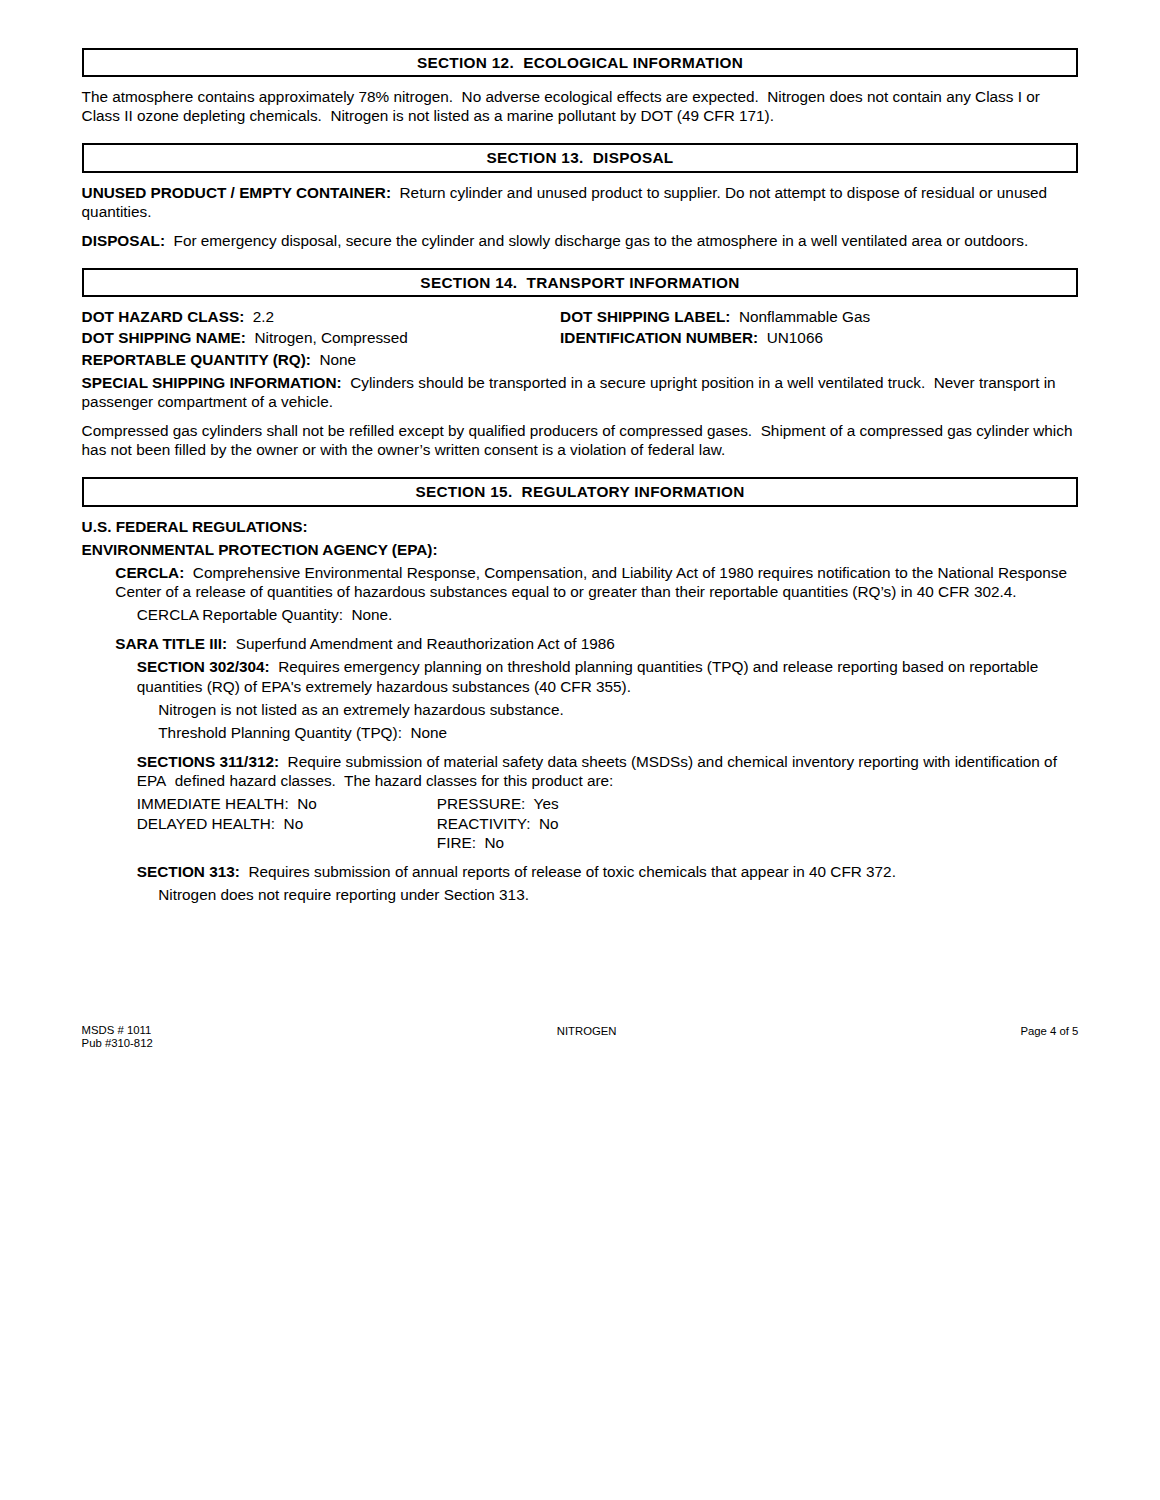SECTION 12. ECOLOGICAL INFORMATION
The atmosphere contains approximately 78% nitrogen. No adverse ecological effects are expected. Nitrogen does not contain any Class I or Class II ozone depleting chemicals. Nitrogen is not listed as a marine pollutant by DOT (49 CFR 171).
SECTION 13. DISPOSAL
UNUSED PRODUCT / EMPTY CONTAINER: Return cylinder and unused product to supplier. Do not attempt to dispose of residual or unused quantities.
DISPOSAL: For emergency disposal, secure the cylinder and slowly discharge gas to the atmosphere in a well ventilated area or outdoors.
SECTION 14. TRANSPORT INFORMATION
DOT HAZARD CLASS: 2.2
DOT SHIPPING LABEL: Nonflammable Gas
DOT SHIPPING NAME: Nitrogen, Compressed
IDENTIFICATION NUMBER: UN1066
REPORTABLE QUANTITY (RQ): None
SPECIAL SHIPPING INFORMATION: Cylinders should be transported in a secure upright position in a well ventilated truck. Never transport in passenger compartment of a vehicle.
Compressed gas cylinders shall not be refilled except by qualified producers of compressed gases. Shipment of a compressed gas cylinder which has not been filled by the owner or with the owner’s written consent is a violation of federal law.
SECTION 15. REGULATORY INFORMATION
U.S. FEDERAL REGULATIONS:
ENVIRONMENTAL PROTECTION AGENCY (EPA):
CERCLA: Comprehensive Environmental Response, Compensation, and Liability Act of 1980 requires notification to the National Response Center of a release of quantities of hazardous substances equal to or greater than their reportable quantities (RQ’s) in 40 CFR 302.4.
CERCLA Reportable Quantity: None.
SARA TITLE III: Superfund Amendment and Reauthorization Act of 1986
SECTION 302/304: Requires emergency planning on threshold planning quantities (TPQ) and release reporting based on reportable quantities (RQ) of EPA's extremely hazardous substances (40 CFR 355).
Nitrogen is not listed as an extremely hazardous substance.
Threshold Planning Quantity (TPQ): None
SECTIONS 311/312: Require submission of material safety data sheets (MSDSs) and chemical inventory reporting with identification of EPA defined hazard classes. The hazard classes for this product are:
IMMEDIATE HEALTH: No
PRESSURE: Yes
DELAYED HEALTH: No
REACTIVITY: No
FIRE: No
SECTION 313: Requires submission of annual reports of release of toxic chemicals that appear in 40 CFR 372.
Nitrogen does not require reporting under Section 313.
MSDS # 1011
Pub #310-812
NITROGEN
Page 4 of 5